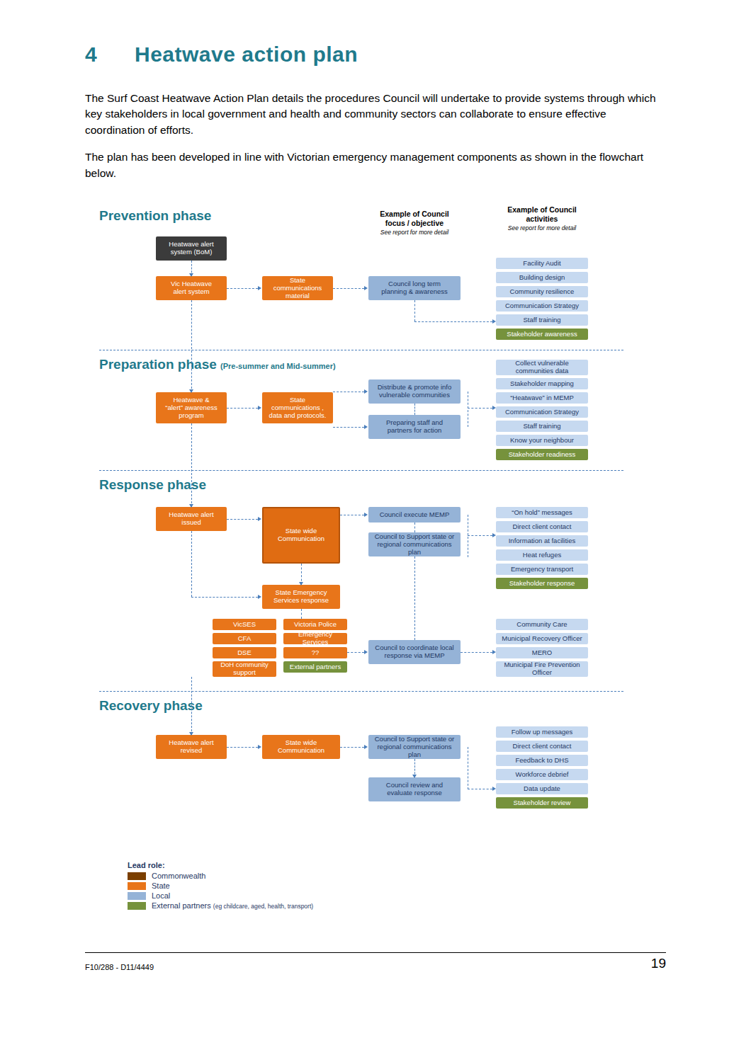4 Heatwave action plan
The Surf Coast Heatwave Action Plan details the procedures Council will undertake to provide systems through which key stakeholders in local government and health and community sectors can collaborate to ensure effective coordination of efforts.
The plan has been developed in line with Victorian emergency management components as shown in the flowchart below.
Example of Council
focus / objectiveSee report for more detail
Example of Council
activitiesSee report for more detail
Prevention phase
Heatwave alert
system (BoM)
Vic Heatwave
alert system
State
communications
material
Council long term
planning & awareness
Facility Audit
Building design
Community resilience
Communication Strategy
Staff training
Stakeholder awareness
Preparation phase (Pre-summer and Mid-summer)
Heatwave &
“alert” awareness
program
State
communications ,
data and protocols.
Distribute & promote info
vulnerable communities
Preparing staff and
partners for action
Collect vulnerable
communities data
Stakeholder mapping
“Heatwave” in MEMP
Communication Strategy
Staff training
Know your neighbour
Stakeholder readiness
Response phase
Heatwave alert
issued
State wide
Communication
Council execute MEMP
Council to Support state or
regional communications plan
“On hold” messages
Direct client contact
Information at facilities
Heat refuges
Emergency transport
Stakeholder response
State Emergency
Services response
VicSES
Victoria Police
CFA
Emergency Services
DSE
??
DoH community
support
External partners
Council to coordinate local
response via MEMP
Community Care
Municipal Recovery Officer
MERO
Municipal Fire Prevention
Officer
Recovery phase
Heatwave alert
revised
State wide
Communication
Council to Support state or
regional communications plan
Council review and
evaluate response
Follow up messages
Direct client contact
Feedback to DHS
Workforce debrief
Data update
Stakeholder review
Lead role:
Commonwealth
State
Local
External partners (eg childcare, aged, health, transport)
F10/288 - D11/4449 19